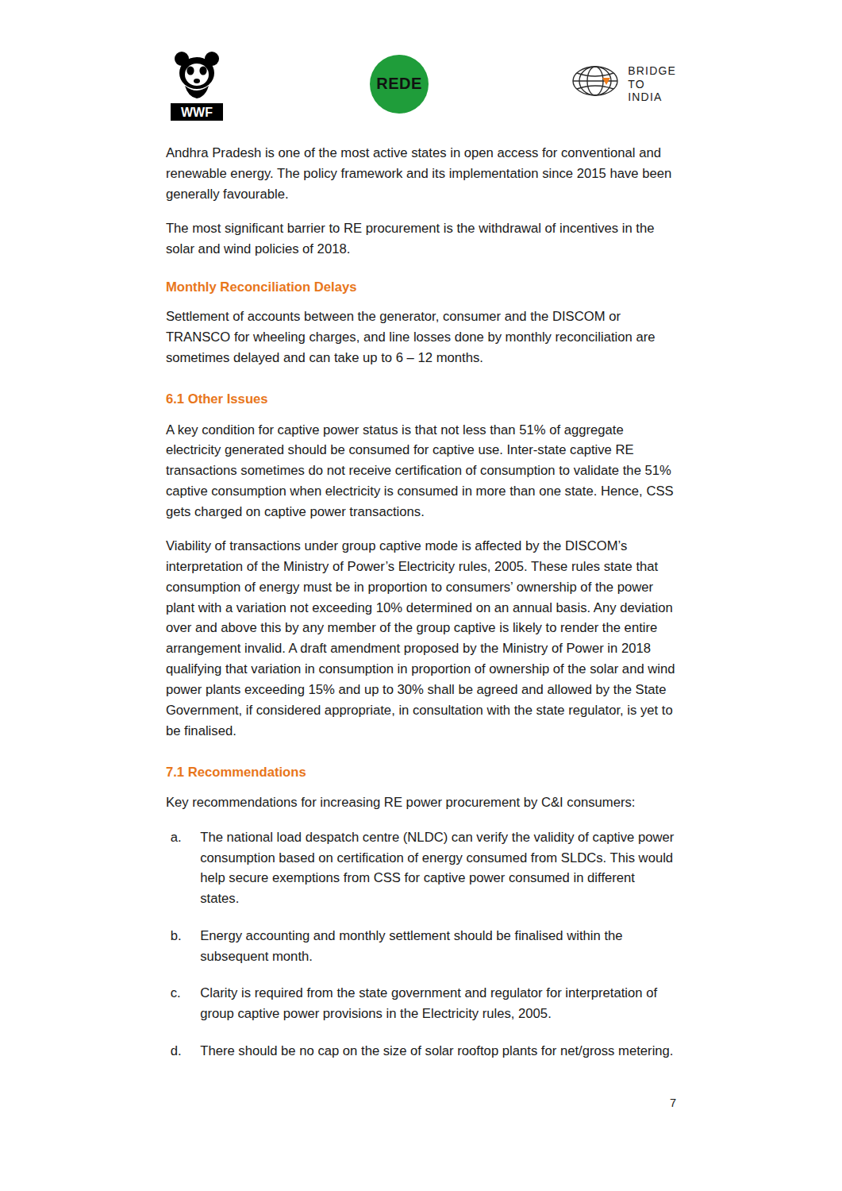WWF
REDE
Bridge
to
India
Andhra Pradesh is one of the most active states in open access for conventional and renewable energy. The policy framework and its implementation since 2015 have been generally favourable.
The most significant barrier to RE procurement is the withdrawal of incentives in the solar and wind policies of 2018.
Monthly Reconciliation Delays
Settlement of accounts between the generator, consumer and the DISCOM or TRANSCO for wheeling charges, and line losses done by monthly reconciliation are sometimes delayed and can take up to 6 – 12 months.
6.1 Other Issues
A key condition for captive power status is that not less than 51% of aggregate electricity generated should be consumed for captive use. Inter-state captive RE transactions sometimes do not receive certification of consumption to validate the 51% captive consumption when electricity is consumed in more than one state. Hence, CSS gets charged on captive power transactions.
Viability of transactions under group captive mode is affected by the DISCOM’s interpretation of the Ministry of Power’s Electricity rules, 2005. These rules state that consumption of energy must be in proportion to consumers’ ownership of the power plant with a variation not exceeding 10% determined on an annual basis. Any deviation over and above this by any member of the group captive is likely to render the entire arrangement invalid. A draft amendment proposed by the Ministry of Power in 2018 qualifying that variation in consumption in proportion of ownership of the solar and wind power plants exceeding 15% and up to 30% shall be agreed and allowed by the State Government, if considered appropriate, in consultation with the state regulator, is yet to be finalised.
7.1 Recommendations
Key recommendations for increasing RE power procurement by C&I consumers:
The national load despatch centre (NLDC) can verify the validity of captive power consumption based on certification of energy consumed from SLDCs. This would help secure exemptions from CSS for captive power consumed in different states.
Energy accounting and monthly settlement should be finalised within the subsequent month.
Clarity is required from the state government and regulator for interpretation of group captive power provisions in the Electricity rules, 2005.
There should be no cap on the size of solar rooftop plants for net/gross metering.
7